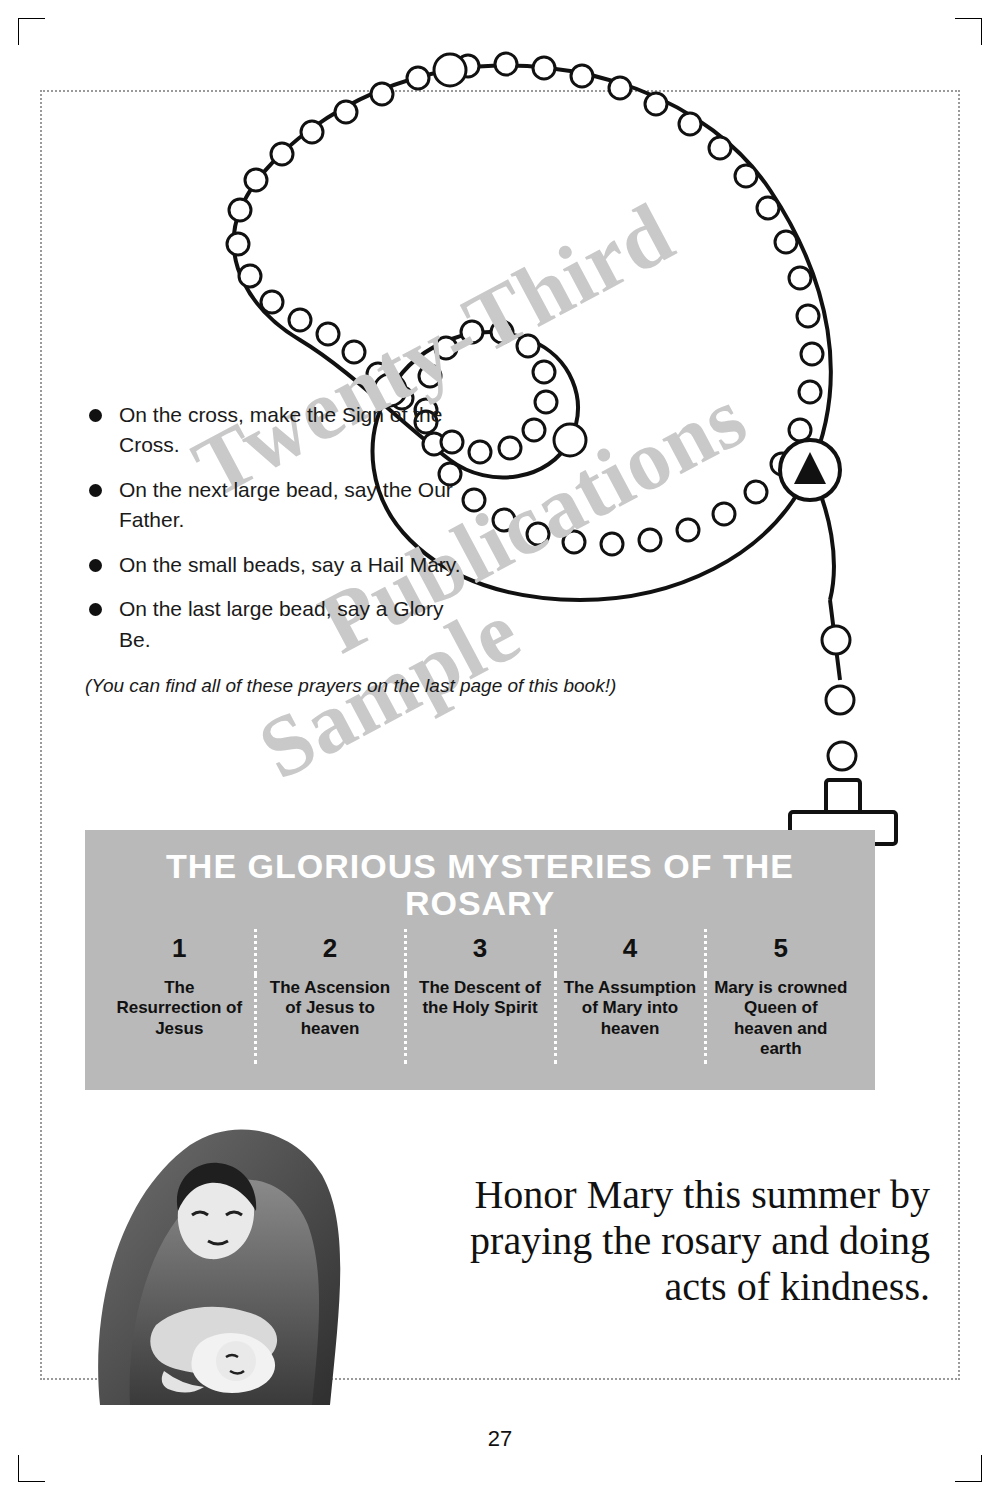Twenty-Third
Publications
Sample
On the cross, make the Sign of the Cross.
On the next large bead, say the Our Father.
On the small beads, say a Hail Mary.
On the last large bead, say a Glory Be.
(You can find all of these prayers on the last page of this book!)
The Glorious Mysteries of the Rosary
| 1 | 2 | 3 | 4 | 5 |
| The Resurrection of Jesus | The Ascension of Jesus to heaven | The Descent of the Holy Spirit | The Assumption of Mary into heaven | Mary is crowned Queen of heaven and earth |
Honor Mary this summer by praying the rosary and doing acts of kindness.
27